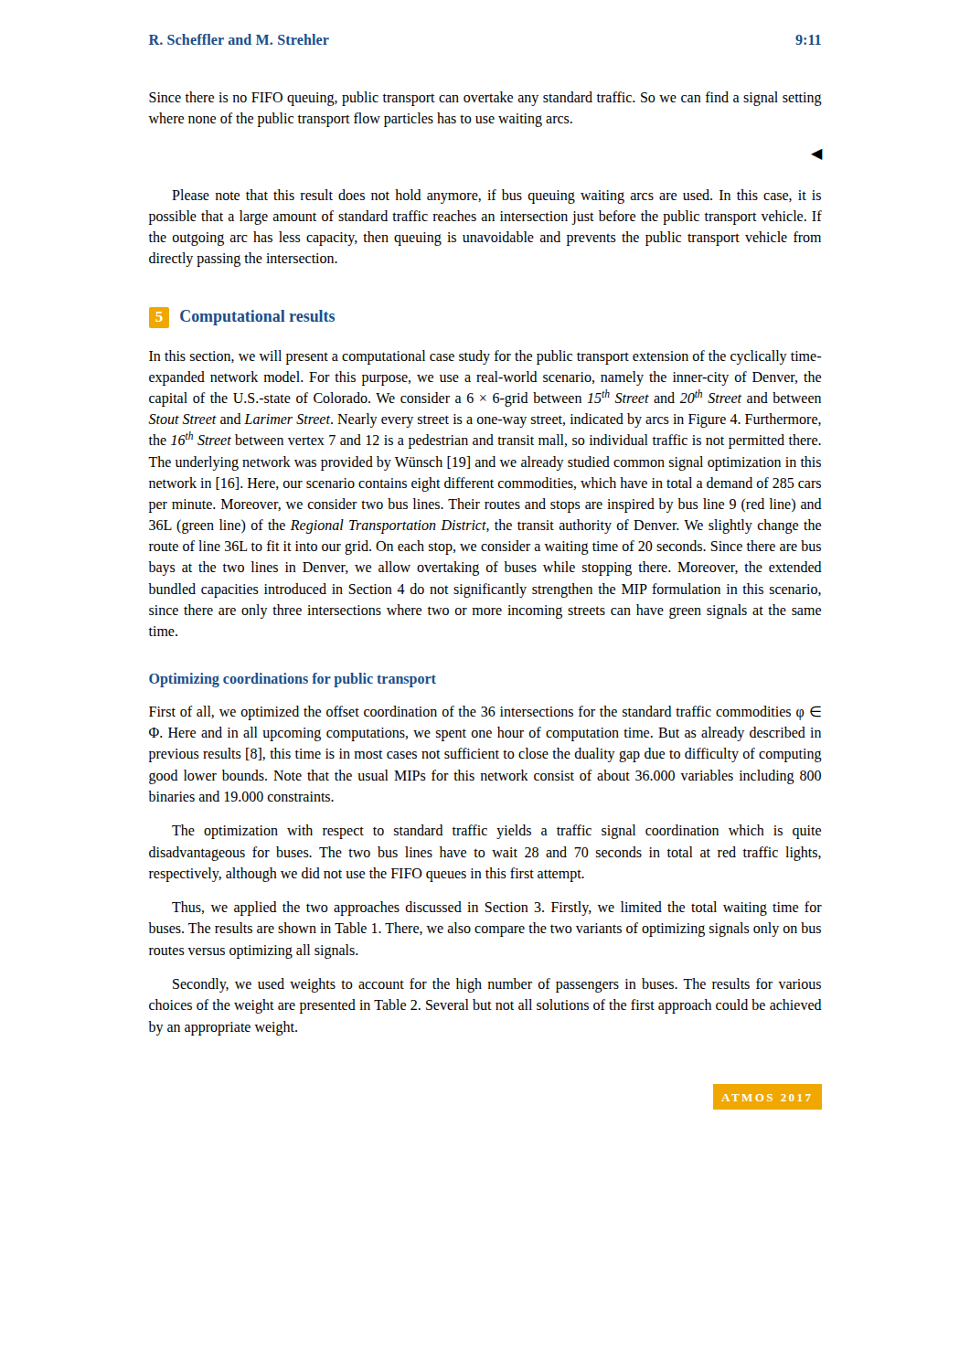R. Scheffler and M. Strehler 9:11
Since there is no FIFO queuing, public transport can overtake any standard traffic. So we can find a signal setting where none of the public transport flow particles has to use waiting arcs.
Please note that this result does not hold anymore, if bus queuing waiting arcs are used. In this case, it is possible that a large amount of standard traffic reaches an intersection just before the public transport vehicle. If the outgoing arc has less capacity, then queuing is unavoidable and prevents the public transport vehicle from directly passing the intersection.
5 Computational results
In this section, we will present a computational case study for the public transport extension of the cyclically time-expanded network model. For this purpose, we use a real-world scenario, namely the inner-city of Denver, the capital of the U.S.-state of Colorado. We consider a 6 × 6-grid between 15th Street and 20th Street and between Stout Street and Larimer Street. Nearly every street is a one-way street, indicated by arcs in Figure 4. Furthermore, the 16th Street between vertex 7 and 12 is a pedestrian and transit mall, so individual traffic is not permitted there. The underlying network was provided by Wünsch [19] and we already studied common signal optimization in this network in [16]. Here, our scenario contains eight different commodities, which have in total a demand of 285 cars per minute. Moreover, we consider two bus lines. Their routes and stops are inspired by bus line 9 (red line) and 36L (green line) of the Regional Transportation District, the transit authority of Denver. We slightly change the route of line 36L to fit it into our grid. On each stop, we consider a waiting time of 20 seconds. Since there are bus bays at the two lines in Denver, we allow overtaking of buses while stopping there. Moreover, the extended bundled capacities introduced in Section 4 do not significantly strengthen the MIP formulation in this scenario, since there are only three intersections where two or more incoming streets can have green signals at the same time.
Optimizing coordinations for public transport
First of all, we optimized the offset coordination of the 36 intersections for the standard traffic commodities φ ∈ Φ. Here and in all upcoming computations, we spent one hour of computation time. But as already described in previous results [8], this time is in most cases not sufficient to close the duality gap due to difficulty of computing good lower bounds. Note that the usual MIPs for this network consist of about 36.000 variables including 800 binaries and 19.000 constraints.
The optimization with respect to standard traffic yields a traffic signal coordination which is quite disadvantageous for buses. The two bus lines have to wait 28 and 70 seconds in total at red traffic lights, respectively, although we did not use the FIFO queues in this first attempt.
Thus, we applied the two approaches discussed in Section 3. Firstly, we limited the total waiting time for buses. The results are shown in Table 1. There, we also compare the two variants of optimizing signals only on bus routes versus optimizing all signals.
Secondly, we used weights to account for the high number of passengers in buses. The results for various choices of the weight are presented in Table 2. Several but not all solutions of the first approach could be achieved by an appropriate weight.
ATMOS 2017